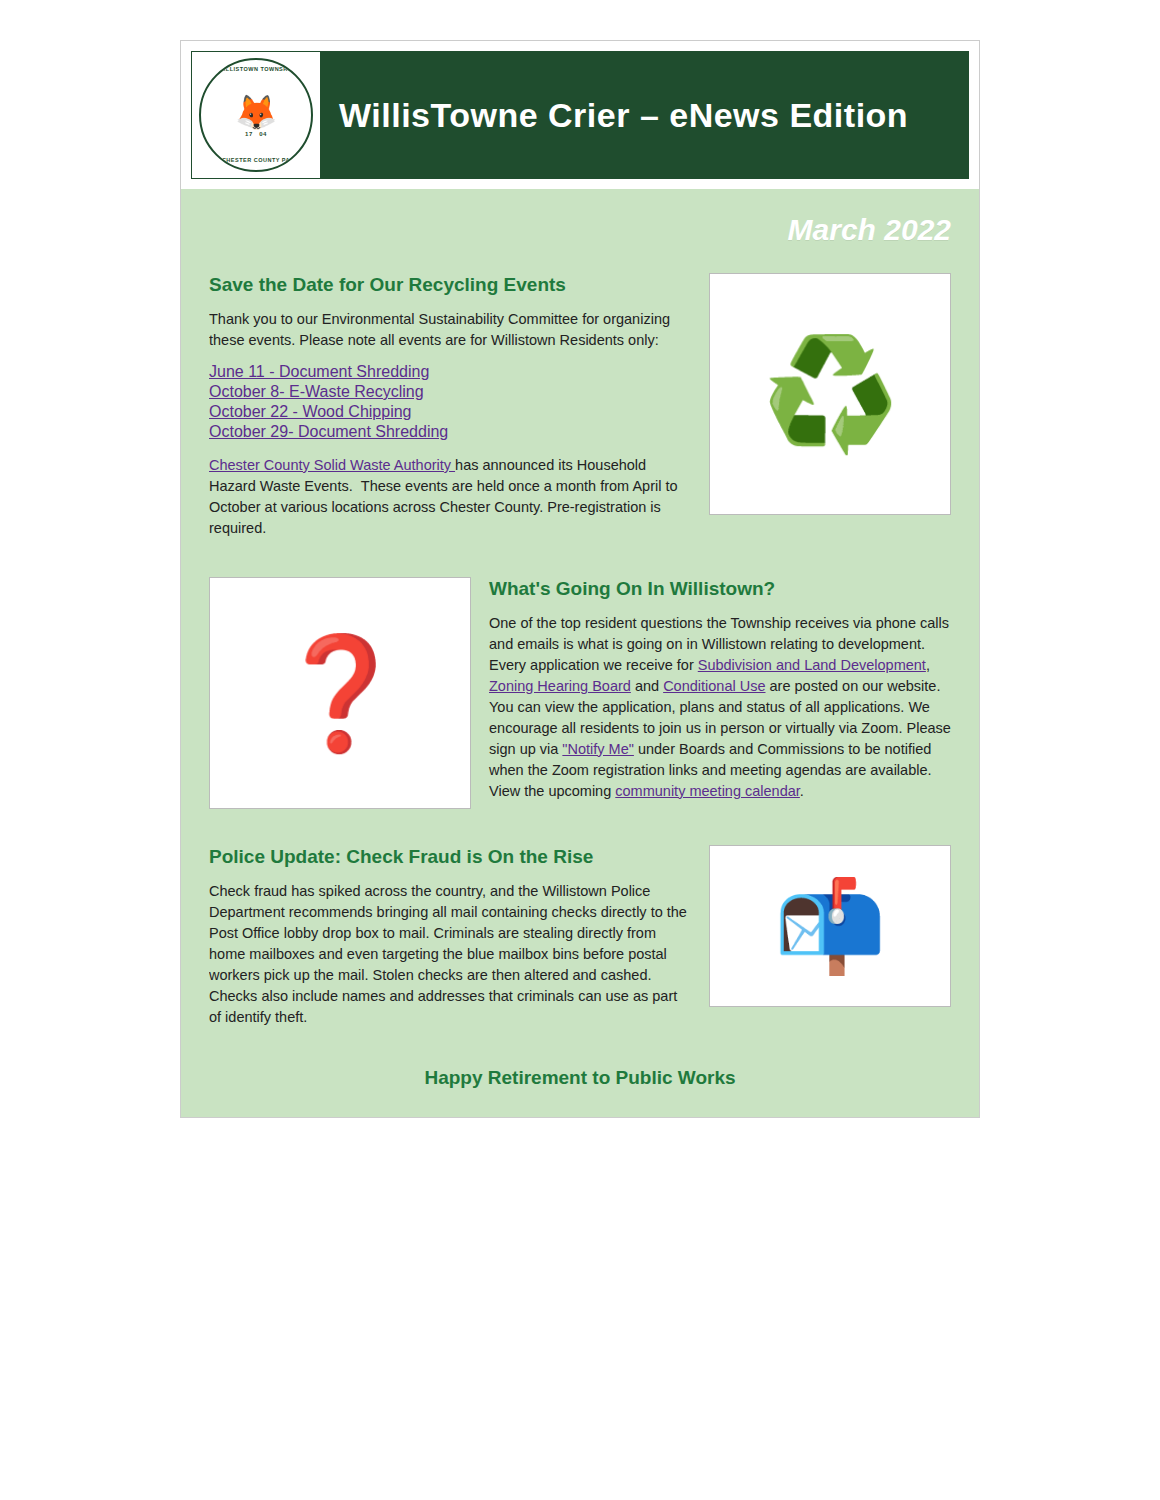WILLISTOWN TOWNSHIP
🦊
17 04
CHESTER COUNTY PA
WillisTowne Crier – eNews Edition
March 2022
♻️
Save the Date for Our Recycling Events
Thank you to our Environmental Sustainability Committee for organizing these events. Please note all events are for Willistown Residents only:
June 11 - Document Shredding October 8- E-Waste Recycling October 22 - Wood Chipping October 29- Document Shredding
Chester County Solid Waste Authority has announced its Household Hazard Waste Events. These events are held once a month from April to October at various locations across Chester County. Pre-registration is required.
❓
What's Going On In Willistown?
One of the top resident questions the Township receives via phone calls and emails is what is going on in Willistown relating to development. Every application we receive for Subdivision and Land Development, Zoning Hearing Board and Conditional Use are posted on our website. You can view the application, plans and status of all applications. We encourage all residents to join us in person or virtually via Zoom. Please sign up via "Notify Me" under Boards and Commissions to be notified when the Zoom registration links and meeting agendas are available. View the upcoming community meeting calendar.
📬
Police Update: Check Fraud is On the Rise
Check fraud has spiked across the country, and the Willistown Police Department recommends bringing all mail containing checks directly to the Post Office lobby drop box to mail. Criminals are stealing directly from home mailboxes and even targeting the blue mailbox bins before postal workers pick up the mail. Stolen checks are then altered and cashed. Checks also include names and addresses that criminals can use as part of identify theft.
Happy Retirement to Public Works